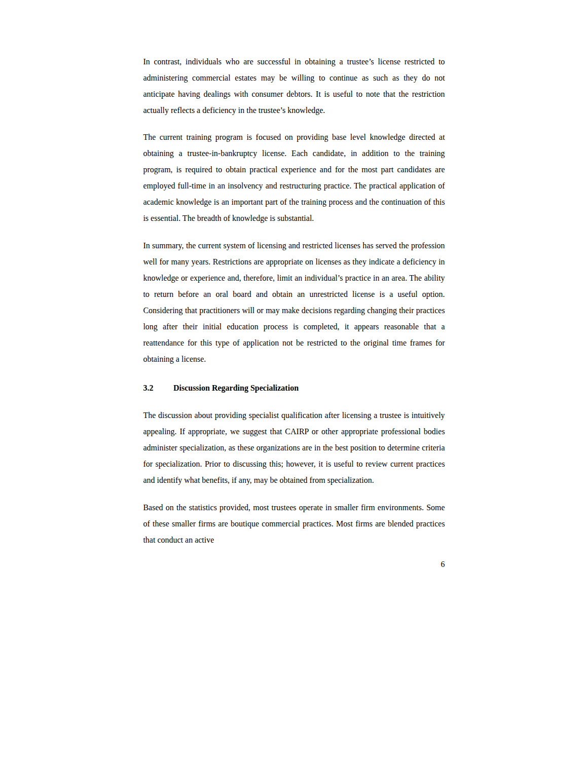In contrast, individuals who are successful in obtaining a trustee’s license restricted to administering commercial estates may be willing to continue as such as they do not anticipate having dealings with consumer debtors. It is useful to note that the restriction actually reflects a deficiency in the trustee’s knowledge.
The current training program is focused on providing base level knowledge directed at obtaining a trustee-in-bankruptcy license. Each candidate, in addition to the training program, is required to obtain practical experience and for the most part candidates are employed full-time in an insolvency and restructuring practice. The practical application of academic knowledge is an important part of the training process and the continuation of this is essential. The breadth of knowledge is substantial.
In summary, the current system of licensing and restricted licenses has served the profession well for many years. Restrictions are appropriate on licenses as they indicate a deficiency in knowledge or experience and, therefore, limit an individual’s practice in an area. The ability to return before an oral board and obtain an unrestricted license is a useful option. Considering that practitioners will or may make decisions regarding changing their practices long after their initial education process is completed, it appears reasonable that a reattendance for this type of application not be restricted to the original time frames for obtaining a license.
3.2 Discussion Regarding Specialization
The discussion about providing specialist qualification after licensing a trustee is intuitively appealing. If appropriate, we suggest that CAIRP or other appropriate professional bodies administer specialization, as these organizations are in the best position to determine criteria for specialization. Prior to discussing this; however, it is useful to review current practices and identify what benefits, if any, may be obtained from specialization.
Based on the statistics provided, most trustees operate in smaller firm environments. Some of these smaller firms are boutique commercial practices. Most firms are blended practices that conduct an active
6